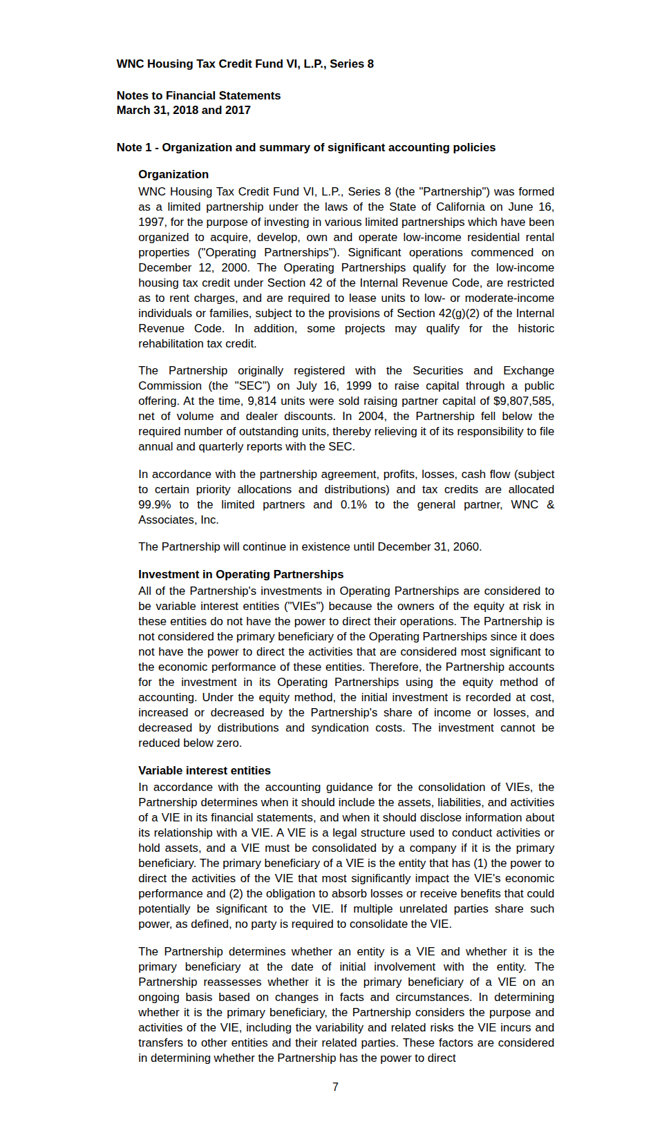WNC Housing Tax Credit Fund VI, L.P., Series 8
Notes to Financial Statements
March 31, 2018 and 2017
Note 1 - Organization and summary of significant accounting policies
Organization
WNC Housing Tax Credit Fund VI, L.P., Series 8 (the "Partnership") was formed as a limited partnership under the laws of the State of California on June 16, 1997, for the purpose of investing in various limited partnerships which have been organized to acquire, develop, own and operate low-income residential rental properties ("Operating Partnerships"). Significant operations commenced on December 12, 2000. The Operating Partnerships qualify for the low-income housing tax credit under Section 42 of the Internal Revenue Code, are restricted as to rent charges, and are required to lease units to low- or moderate-income individuals or families, subject to the provisions of Section 42(g)(2) of the Internal Revenue Code. In addition, some projects may qualify for the historic rehabilitation tax credit.
The Partnership originally registered with the Securities and Exchange Commission (the "SEC") on July 16, 1999 to raise capital through a public offering. At the time, 9,814 units were sold raising partner capital of $9,807,585, net of volume and dealer discounts. In 2004, the Partnership fell below the required number of outstanding units, thereby relieving it of its responsibility to file annual and quarterly reports with the SEC.
In accordance with the partnership agreement, profits, losses, cash flow (subject to certain priority allocations and distributions) and tax credits are allocated 99.9% to the limited partners and 0.1% to the general partner, WNC & Associates, Inc.
The Partnership will continue in existence until December 31, 2060.
Investment in Operating Partnerships
All of the Partnership's investments in Operating Partnerships are considered to be variable interest entities ("VIEs") because the owners of the equity at risk in these entities do not have the power to direct their operations. The Partnership is not considered the primary beneficiary of the Operating Partnerships since it does not have the power to direct the activities that are considered most significant to the economic performance of these entities. Therefore, the Partnership accounts for the investment in its Operating Partnerships using the equity method of accounting. Under the equity method, the initial investment is recorded at cost, increased or decreased by the Partnership's share of income or losses, and decreased by distributions and syndication costs. The investment cannot be reduced below zero.
Variable interest entities
In accordance with the accounting guidance for the consolidation of VIEs, the Partnership determines when it should include the assets, liabilities, and activities of a VIE in its financial statements, and when it should disclose information about its relationship with a VIE. A VIE is a legal structure used to conduct activities or hold assets, and a VIE must be consolidated by a company if it is the primary beneficiary. The primary beneficiary of a VIE is the entity that has (1) the power to direct the activities of the VIE that most significantly impact the VIE's economic performance and (2) the obligation to absorb losses or receive benefits that could potentially be significant to the VIE. If multiple unrelated parties share such power, as defined, no party is required to consolidate the VIE.
The Partnership determines whether an entity is a VIE and whether it is the primary beneficiary at the date of initial involvement with the entity. The Partnership reassesses whether it is the primary beneficiary of a VIE on an ongoing basis based on changes in facts and circumstances. In determining whether it is the primary beneficiary, the Partnership considers the purpose and activities of the VIE, including the variability and related risks the VIE incurs and transfers to other entities and their related parties. These factors are considered in determining whether the Partnership has the power to direct
7